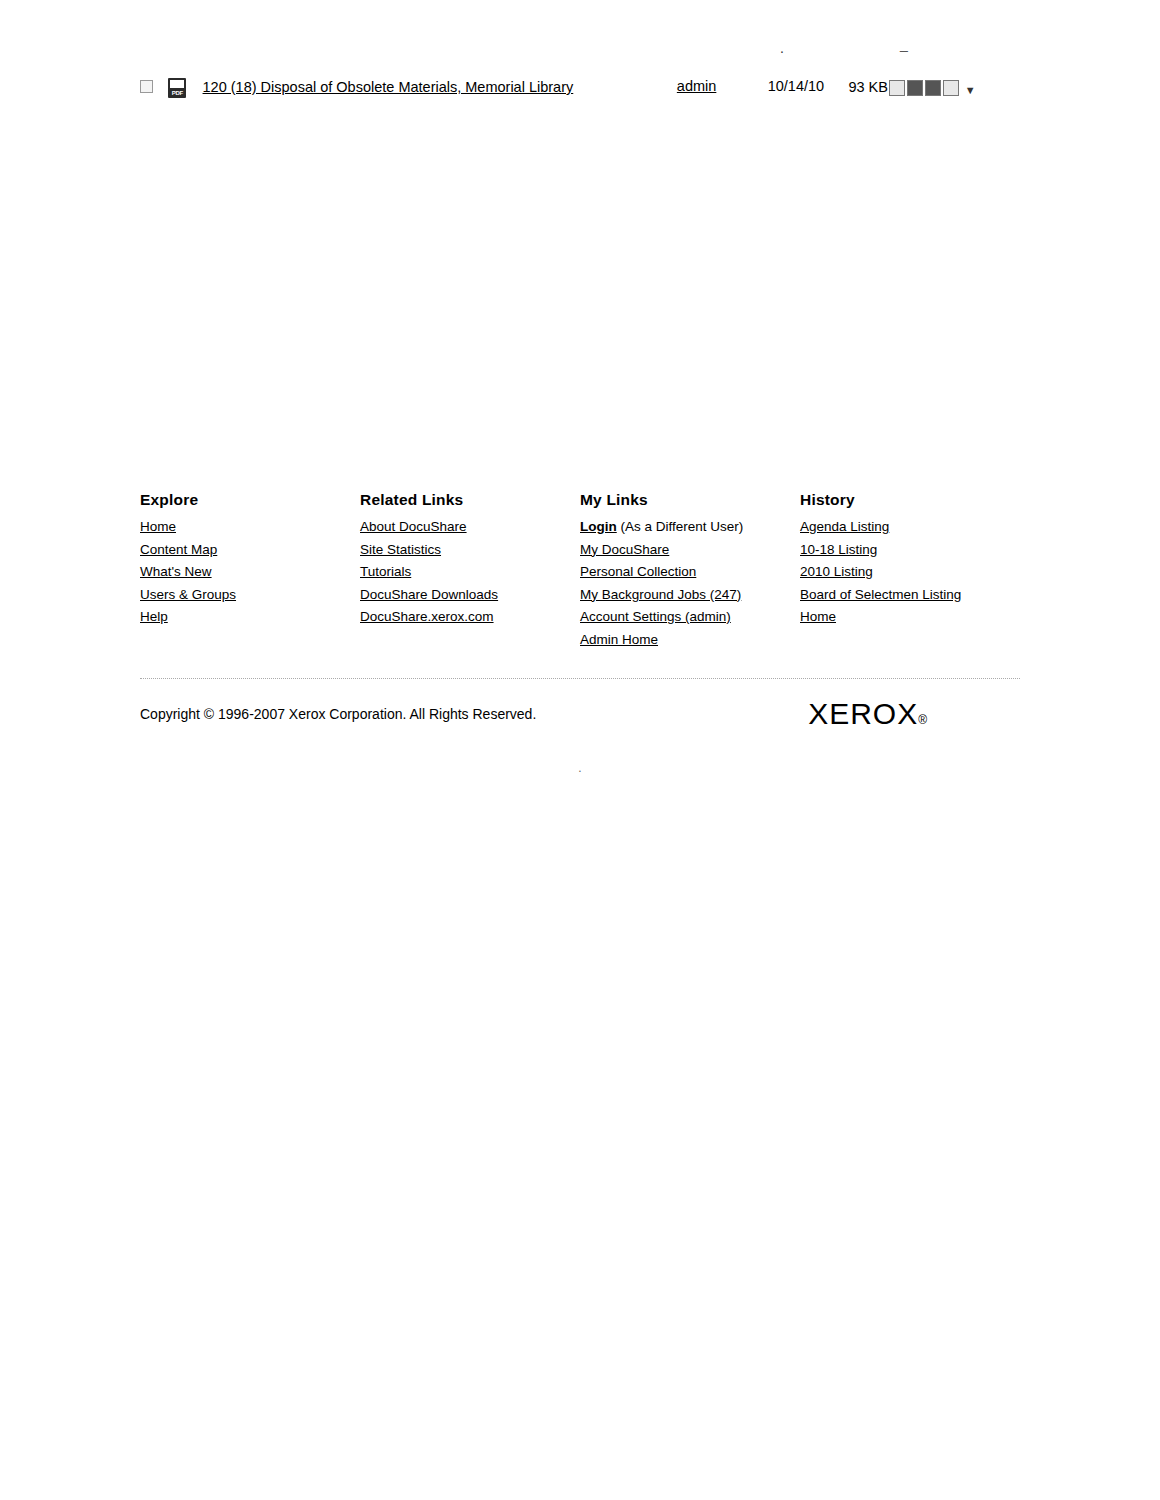. _
| | PDF | 120 (18) Disposal of Obsolete Materials, Memorial Library | admin | 10/14/10 | 93 KB | ▼ |
Explore
Home
Content Map
What's New
Users & Groups
Help
Related Links
About DocuShare
Site Statistics
Tutorials
DocuShare Downloads
DocuShare.xerox.com
My Links
Login (As a Different User)
My DocuShare
Personal Collection
My Background Jobs (247)
Account Settings (admin)
Admin Home
History
Agenda Listing
10-18 Listing
2010 Listing
Board of Selectmen Listing
Home
Copyright © 1996-2007 Xerox Corporation. All Rights Reserved.
XEROX®
.